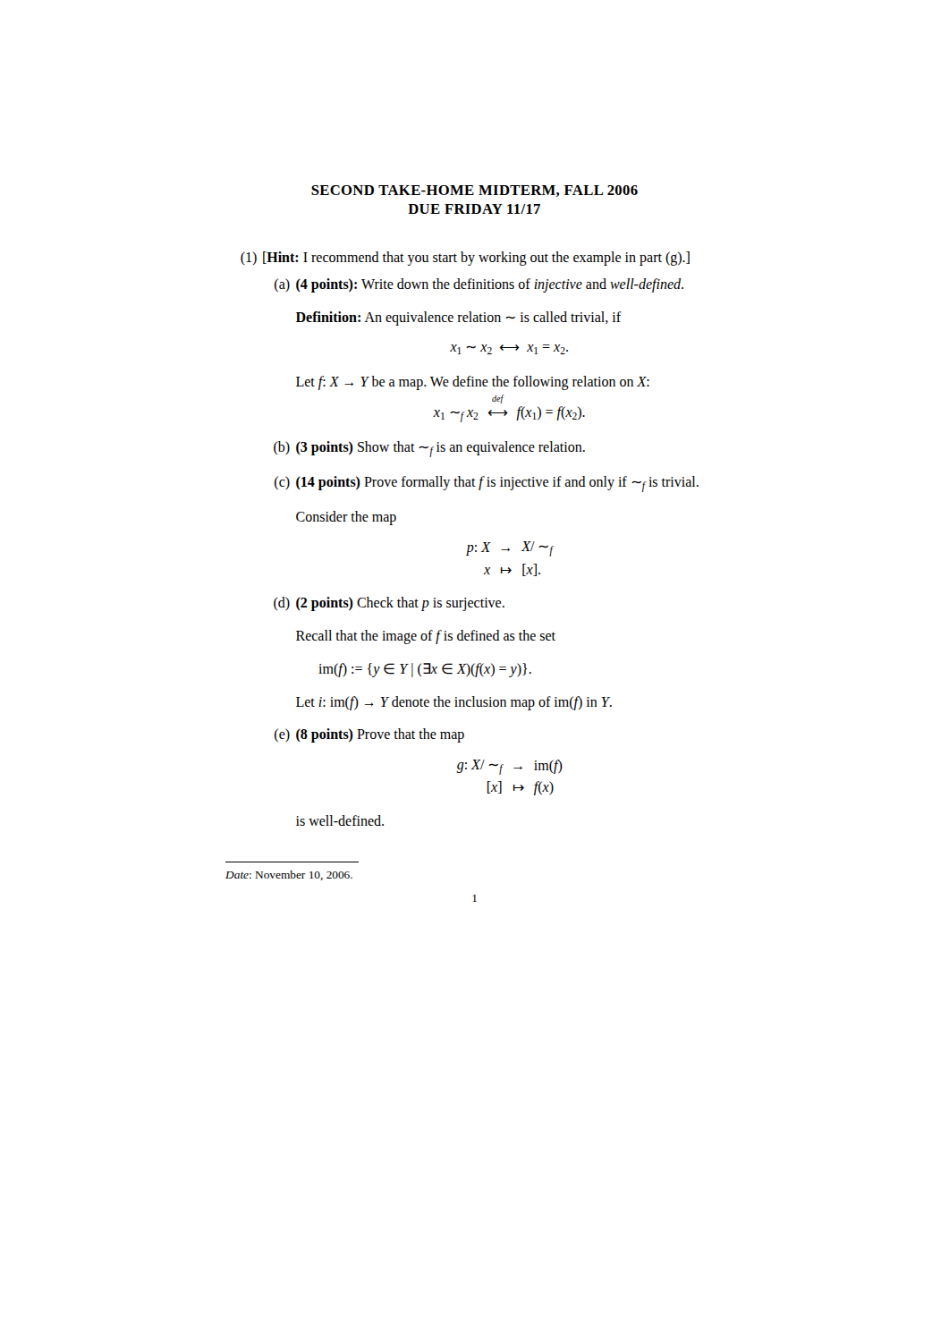SECOND TAKE-HOME MIDTERM, FALL 2006DUE FRIDAY 11/17
(1)
[Hint: I recommend that you start by working out the example in part (g).]
(a)
(4 points): Write down the definitions of injective and well-defined.
Definition: An equivalence relation ∼ is called trivial, if
x1 ∼ x2 ⟷ x1 = x2.
Let f: X → Y be a map. We define the following relation on X:
x1 ∼f x2 def⟷ f(x1) = f(x2).
(b)
(3 points) Show that ∼f is an equivalence relation.
(c)
(14 points) Prove formally that f is injective if and only if ∼f is trivial.
Consider the map
| p : X | → | X / ∼ f |
| x | ↦ | [ x ]. |
(d)
(2 points) Check that p is surjective.
Recall that the image of f is defined as the set
im(f) := {y ∈ Y | (∃x ∈ X)(f(x) = y)}.
Let i: im(f) → Y denote the inclusion map of im(f) in Y.
(e)
(8 points) Prove that the map
| g : X / ∼ f | → | im( f ) |
| [ x ] | ↦ | f ( x ) |
is well-defined.
Date: November 10, 2006.
1